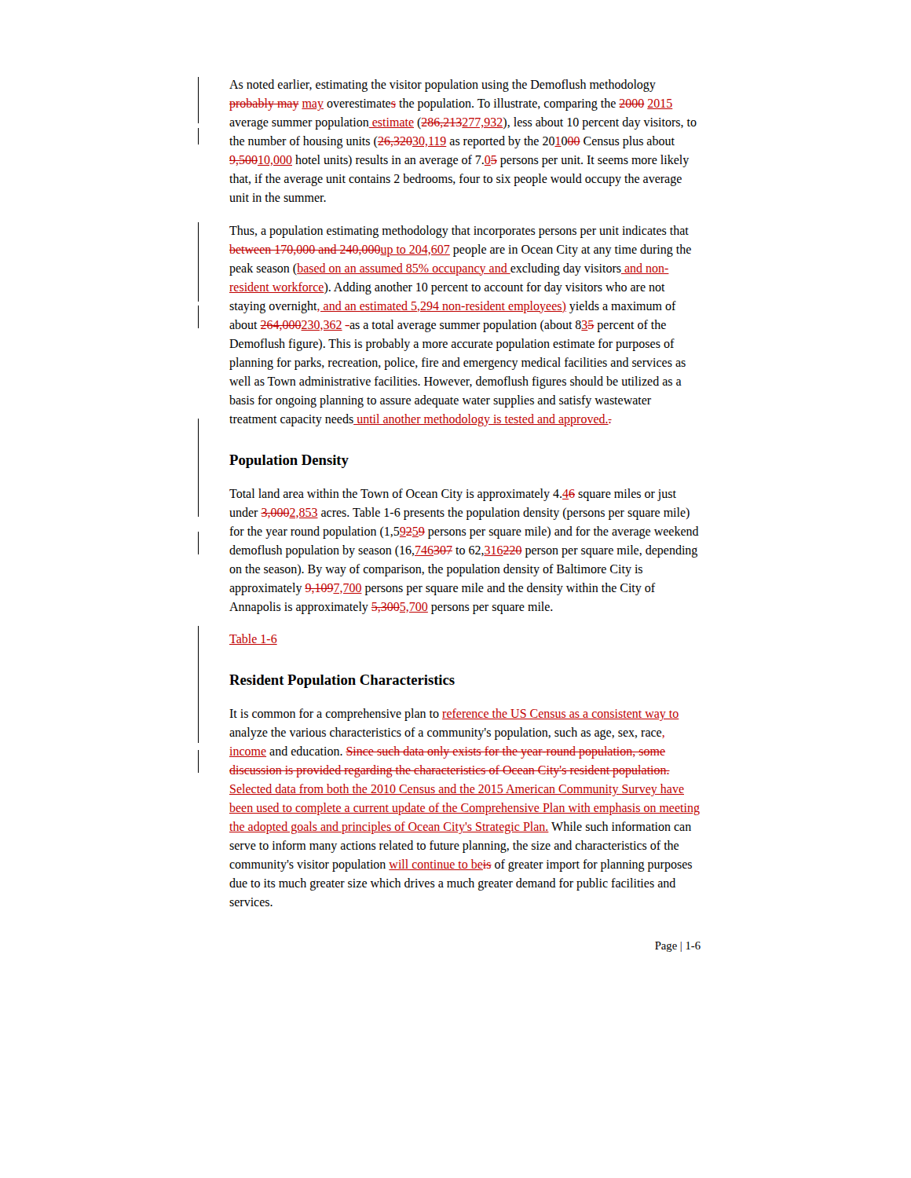As noted earlier, estimating the visitor population using the Demoflush methodology probably may may overestimates the population. To illustrate, comparing the 2000 2015 average summer population estimate (286,213277,932), less about 10 percent day visitors, to the number of housing units (26,32030,119 as reported by the 201000 Census plus about 9,50010,000 hotel units) results in an average of 7.05 persons per unit. It seems more likely that, if the average unit contains 2 bedrooms, four to six people would occupy the average unit in the summer.
Thus, a population estimating methodology that incorporates persons per unit indicates that between 170,000 and 240,000 up to 204,607 people are in Ocean City at any time during the peak season (based on an assumed 85% occupancy and excluding day visitors and non-resident workforce). Adding another 10 percent to account for day visitors who are not staying overnight, and an estimated 5,294 non-resident employees) yields a maximum of about 264,000230,362 -as a total average summer population (about 835 percent of the Demoflush figure). This is probably a more accurate population estimate for purposes of planning for parks, recreation, police, fire and emergency medical facilities and services as well as Town administrative facilities. However, demoflush figures should be utilized as a basis for ongoing planning to assure adequate water supplies and satisfy wastewater treatment capacity needs until another methodology is tested and approved..
Population Density
Total land area within the Town of Ocean City is approximately 4.46 square miles or just under 3,0002,853 acres. Table 1-6 presents the population density (persons per square mile) for the year round population (1,59259 persons per square mile) and for the average weekend demoflush population by season (16,746307 to 62,316220 person per square mile, depending on the season). By way of comparison, the population density of Baltimore City is approximately 9,1097,700 persons per square mile and the density within the City of Annapolis is approximately 5,3005,700 persons per square mile.
Table 1-6
Resident Population Characteristics
It is common for a comprehensive plan to reference the US Census as a consistent way to analyze the various characteristics of a community's population, such as age, sex, race, income and education. Since such data only exists for the year-round population, some discussion is provided regarding the characteristics of Ocean City's resident population. Selected data from both the 2010 Census and the 2015 American Community Survey have been used to complete a current update of the Comprehensive Plan with emphasis on meeting the adopted goals and principles of Ocean City's Strategic Plan. While such information can serve to inform many actions related to future planning, the size and characteristics of the community's visitor population will continue to be is of greater import for planning purposes due to its much greater size which drives a much greater demand for public facilities and services.
Page | 1-6